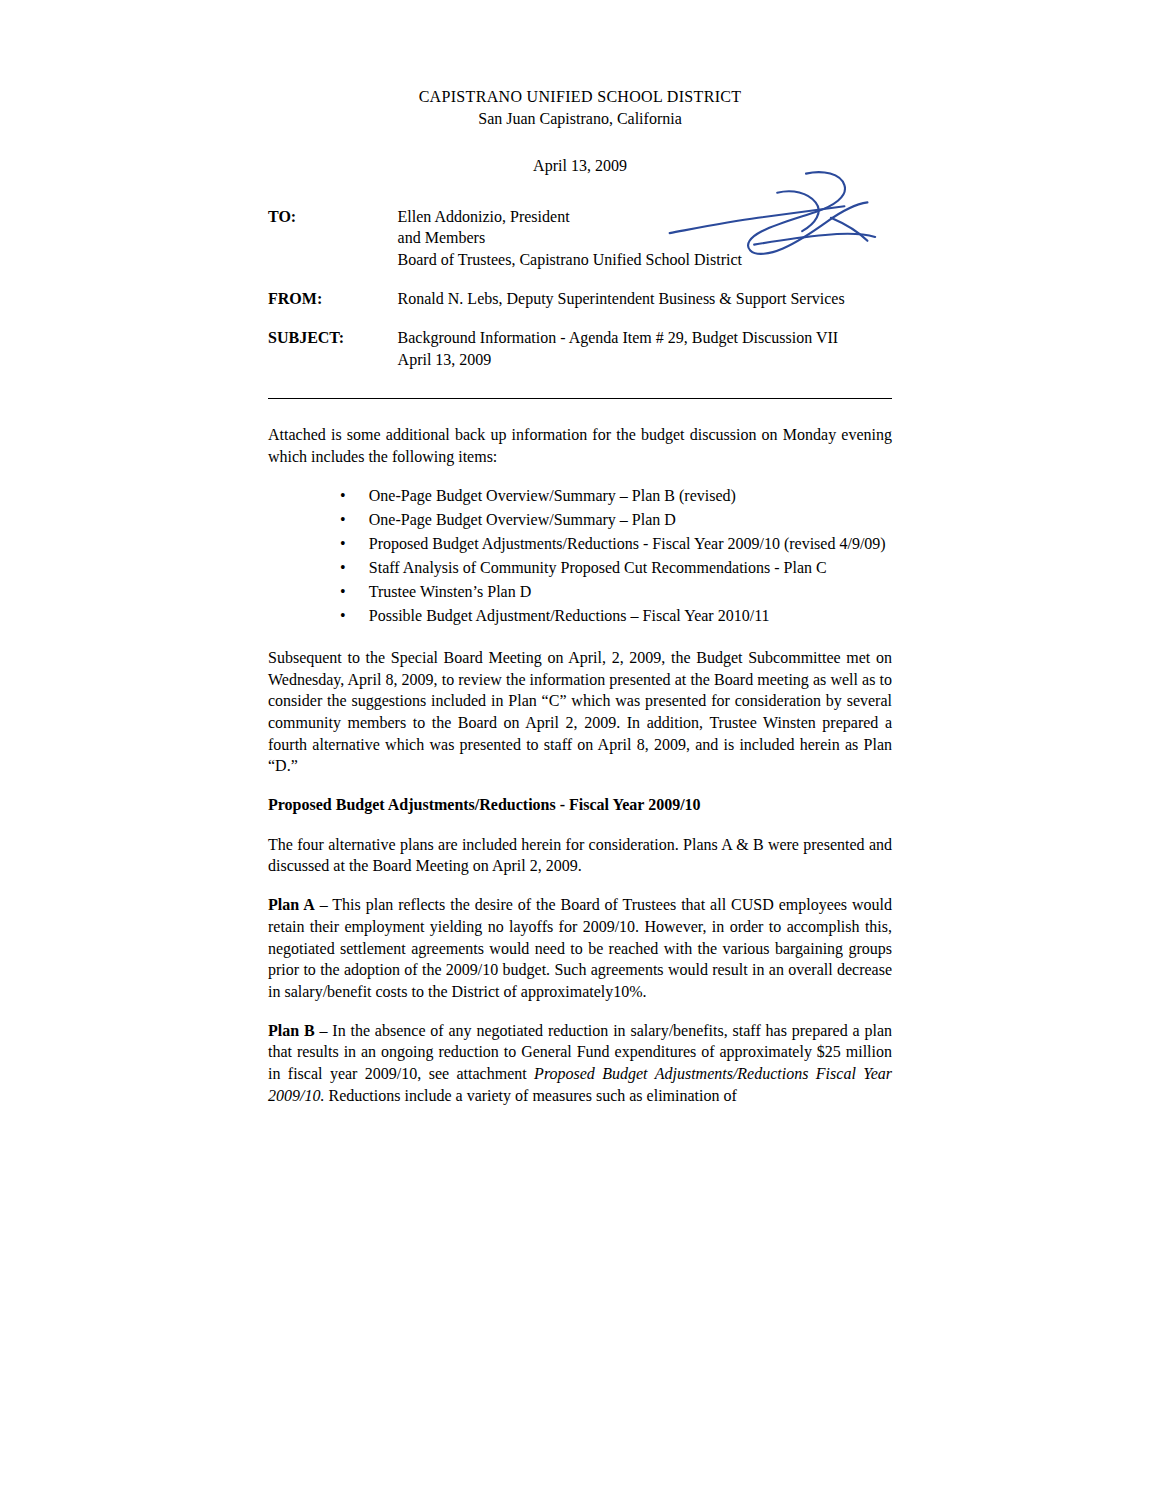CAPISTRANO UNIFIED SCHOOL DISTRICT
San Juan Capistrano, California
April 13, 2009
| TO: | Ellen Addonizio, President and Members Board of Trustees, Capistrano Unified School District |
| FROM: | Ronald N. Lebs, Deputy Superintendent Business & Support Services |
| SUBJECT: | Background Information - Agenda Item # 29, Budget Discussion VII April 13, 2009 |
Attached is some additional back up information for the budget discussion on Monday evening which includes the following items:
One-Page Budget Overview/Summary – Plan B (revised)
One-Page Budget Overview/Summary – Plan D
Proposed Budget Adjustments/Reductions - Fiscal Year 2009/10 (revised 4/9/09)
Staff Analysis of Community Proposed Cut Recommendations - Plan C
Trustee Winsten’s Plan D
Possible Budget Adjustment/Reductions – Fiscal Year 2010/11
Subsequent to the Special Board Meeting on April, 2, 2009, the Budget Subcommittee met on Wednesday, April 8, 2009, to review the information presented at the Board meeting as well as to consider the suggestions included in Plan “C” which was presented for consideration by several community members to the Board on April 2, 2009. In addition, Trustee Winsten prepared a fourth alternative which was presented to staff on April 8, 2009, and is included herein as Plan “D.”
Proposed Budget Adjustments/Reductions - Fiscal Year 2009/10
The four alternative plans are included herein for consideration. Plans A & B were presented and discussed at the Board Meeting on April 2, 2009.
Plan A – This plan reflects the desire of the Board of Trustees that all CUSD employees would retain their employment yielding no layoffs for 2009/10. However, in order to accomplish this, negotiated settlement agreements would need to be reached with the various bargaining groups prior to the adoption of the 2009/10 budget. Such agreements would result in an overall decrease in salary/benefit costs to the District of approximately10%.
Plan B – In the absence of any negotiated reduction in salary/benefits, staff has prepared a plan that results in an ongoing reduction to General Fund expenditures of approximately $25 million in fiscal year 2009/10, see attachment Proposed Budget Adjustments/Reductions Fiscal Year 2009/10. Reductions include a variety of measures such as elimination of